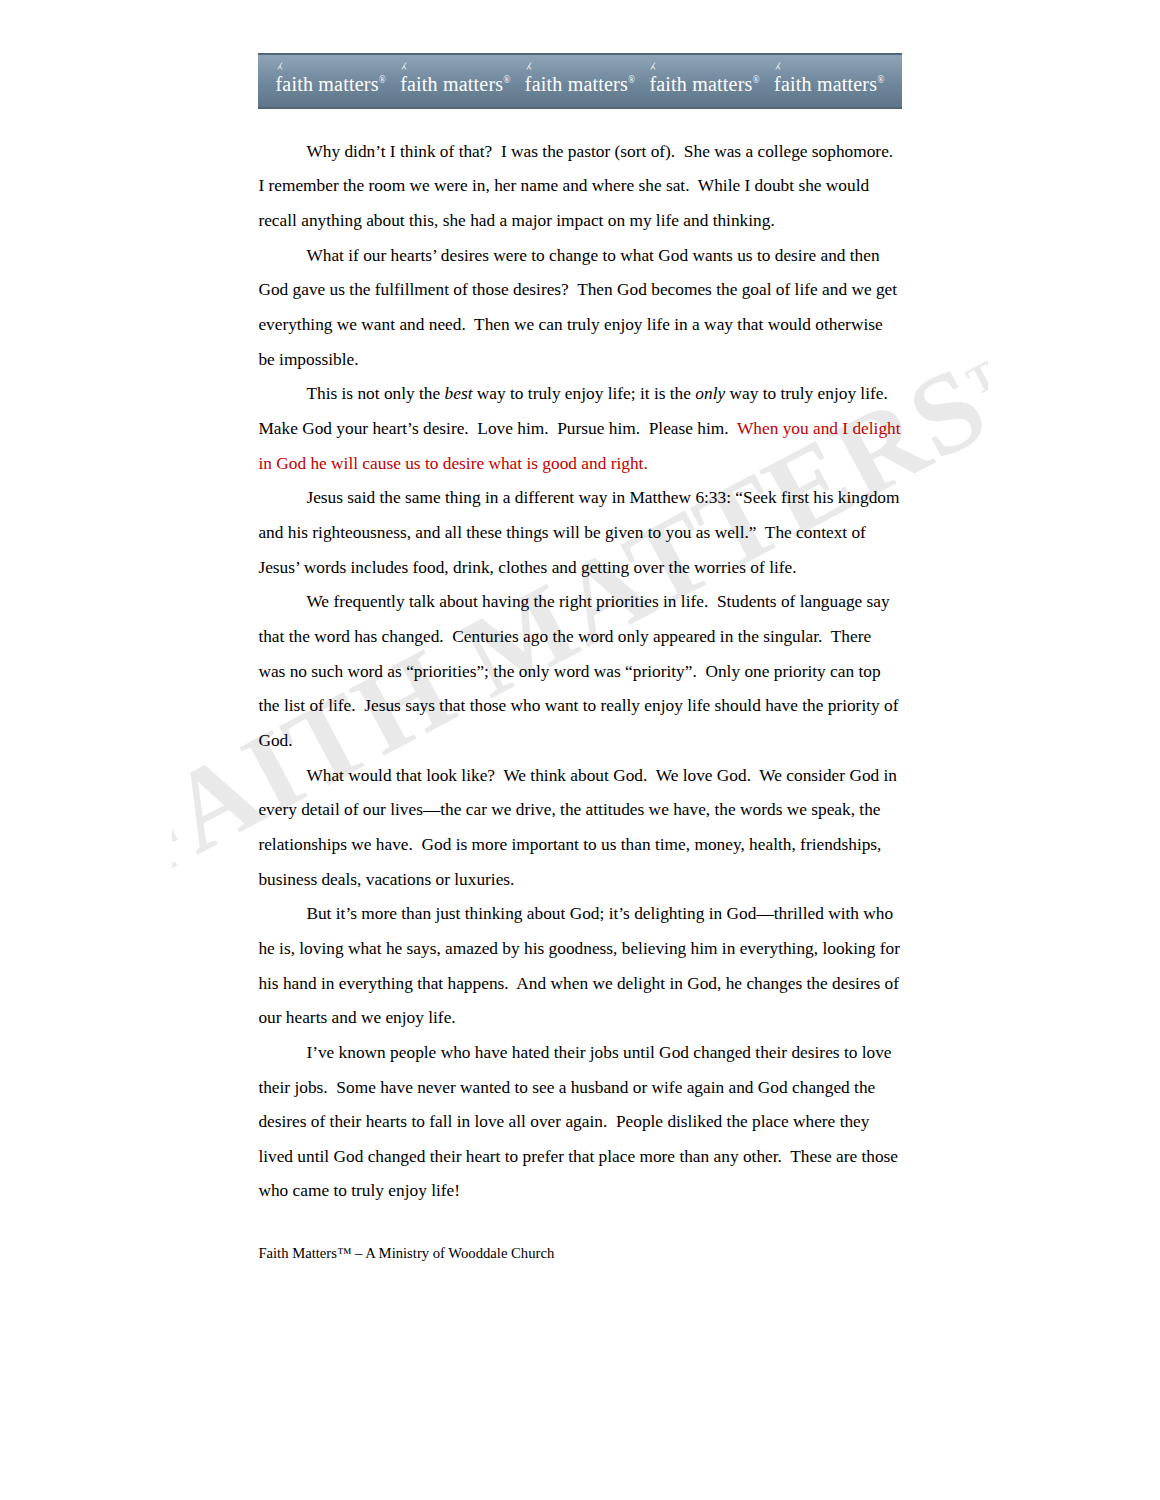⁁faith matters®
⁁faith matters®
⁁faith matters®
⁁faith matters®
⁁faith matters®
FAITH MATTERSTM
Why didn’t I think of that? I was the pastor (sort of). She was a college sophomore. I remember the room we were in, her name and where she sat. While I doubt she would recall anything about this, she had a major impact on my life and thinking.
What if our hearts’ desires were to change to what God wants us to desire and then God gave us the fulfillment of those desires? Then God becomes the goal of life and we get everything we want and need. Then we can truly enjoy life in a way that would otherwise be impossible.
This is not only the best way to truly enjoy life; it is the only way to truly enjoy life. Make God your heart’s desire. Love him. Pursue him. Please him. When you and I delight in God he will cause us to desire what is good and right.
Jesus said the same thing in a different way in Matthew 6:33: “Seek first his kingdom and his righteousness, and all these things will be given to you as well.” The context of Jesus’ words includes food, drink, clothes and getting over the worries of life.
We frequently talk about having the right priorities in life. Students of language say that the word has changed. Centuries ago the word only appeared in the singular. There was no such word as “priorities”; the only word was “priority”. Only one priority can top the list of life. Jesus says that those who want to really enjoy life should have the priority of God.
What would that look like? We think about God. We love God. We consider God in every detail of our lives—the car we drive, the attitudes we have, the words we speak, the relationships we have. God is more important to us than time, money, health, friendships, business deals, vacations or luxuries.
But it’s more than just thinking about God; it’s delighting in God—thrilled with who he is, loving what he says, amazed by his goodness, believing him in everything, looking for his hand in everything that happens. And when we delight in God, he changes the desires of our hearts and we enjoy life.
I’ve known people who have hated their jobs until God changed their desires to love their jobs. Some have never wanted to see a husband or wife again and God changed the desires of their hearts to fall in love all over again. People disliked the place where they lived until God changed their heart to prefer that place more than any other. These are those who came to truly enjoy life!
Faith Matters™ – A Ministry of Wooddale Church